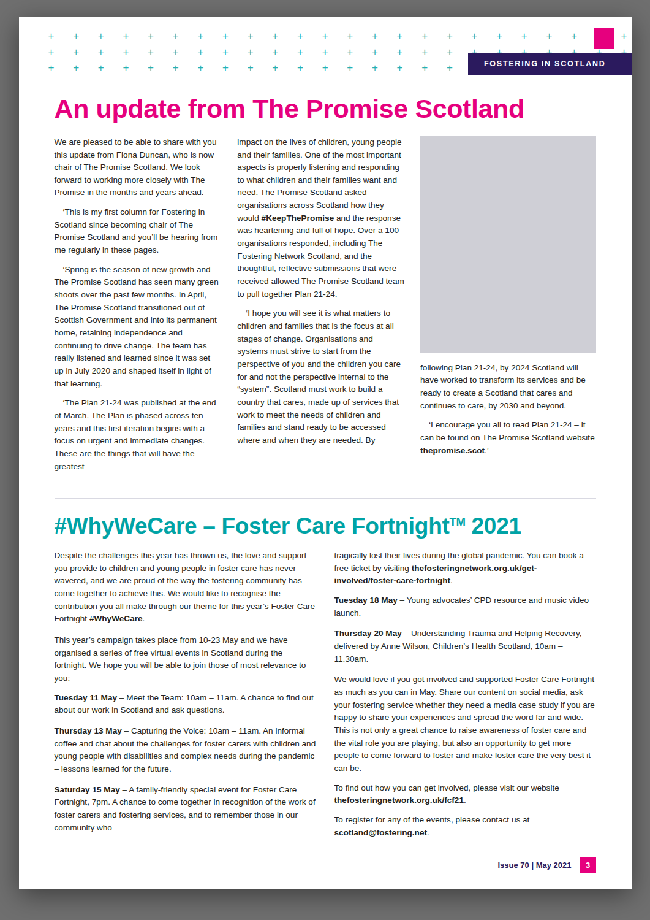+ + + + + + + + + + + + + + + + + + + + + + + + + ++ + + + + + + + + + + + + + + + + + + + + + + + + ++ + + + + + + + + + + + + + + + + + + + + + + + + +
Fostering in Scotland
An update from The Promise Scotland
We are pleased to be able to share with you this update from Fiona Duncan, who is now chair of The Promise Scotland. We look forward to working more closely with The Promise in the months and years ahead.
‘This is my first column for Fostering in Scotland since becoming chair of The Promise Scotland and you’ll be hearing from me regularly in these pages.
‘Spring is the season of new growth and The Promise Scotland has seen many green shoots over the past few months. In April, The Promise Scotland transitioned out of Scottish Government and into its permanent home, retaining independence and continuing to drive change. The team has really listened and learned since it was set up in July 2020 and shaped itself in light of that learning.
‘The Plan 21-24 was published at the end of March. The Plan is phased across ten years and this first iteration begins with a focus on urgent and immediate changes. These are the things that will have the greatest
impact on the lives of children, young people and their families. One of the most important aspects is properly listening and responding to what children and their families want and need. The Promise Scotland asked organisations across Scotland how they would #KeepThePromise and the response was heartening and full of hope. Over a 100 organisations responded, including The Fostering Network Scotland, and the thoughtful, reflective submissions that were received allowed The Promise Scotland team to pull together Plan 21-24.
‘I hope you will see it is what matters to children and families that is the focus at all stages of change. Organisations and systems must strive to start from the perspective of you and the children you care for and not the perspective internal to the “system”. Scotland must work to build a country that cares, made up of services that work to meet the needs of children and families and stand ready to be accessed where and when they are needed. By
following Plan 21-24, by 2024 Scotland will have worked to transform its services and be ready to create a Scotland that cares and continues to care, by 2030 and beyond.
‘I encourage you all to read Plan 21-24 – it can be found on The Promise Scotland website thepromise.scot.’
#WhyWeCare – Foster Care FortnightTM 2021
Despite the challenges this year has thrown us, the love and support you provide to children and young people in foster care has never wavered, and we are proud of the way the fostering community has come together to achieve this. We would like to recognise the contribution you all make through our theme for this year’s Foster Care Fortnight #WhyWeCare.
This year’s campaign takes place from 10-23 May and we have organised a series of free virtual events in Scotland during the fortnight. We hope you will be able to join those of most relevance to you:
Tuesday 11 May – Meet the Team: 10am – 11am. A chance to find out about our work in Scotland and ask questions.
Thursday 13 May – Capturing the Voice: 10am – 11am. An informal coffee and chat about the challenges for foster carers with children and young people with disabilities and complex needs during the pandemic – lessons learned for the future.
Saturday 15 May – A family-friendly special event for Foster Care Fortnight, 7pm. A chance to come together in recognition of the work of foster carers and fostering services, and to remember those in our community who
tragically lost their lives during the global pandemic. You can book a free ticket by visiting thefosteringnetwork.org.uk/get-involved/foster-care-fortnight.
Tuesday 18 May – Young advocates’ CPD resource and music video launch.
Thursday 20 May – Understanding Trauma and Helping Recovery, delivered by Anne Wilson, Children’s Health Scotland, 10am – 11.30am.
We would love if you got involved and supported Foster Care Fortnight as much as you can in May. Share our content on social media, ask your fostering service whether they need a media case study if you are happy to share your experiences and spread the word far and wide. This is not only a great chance to raise awareness of foster care and the vital role you are playing, but also an opportunity to get more people to come forward to foster and make foster care the very best it can be.
To find out how you can get involved, please visit our website thefosteringnetwork.org.uk/fcf21.
To register for any of the events, please contact us at scotland@fostering.net.
Issue 70 | May 2021 3